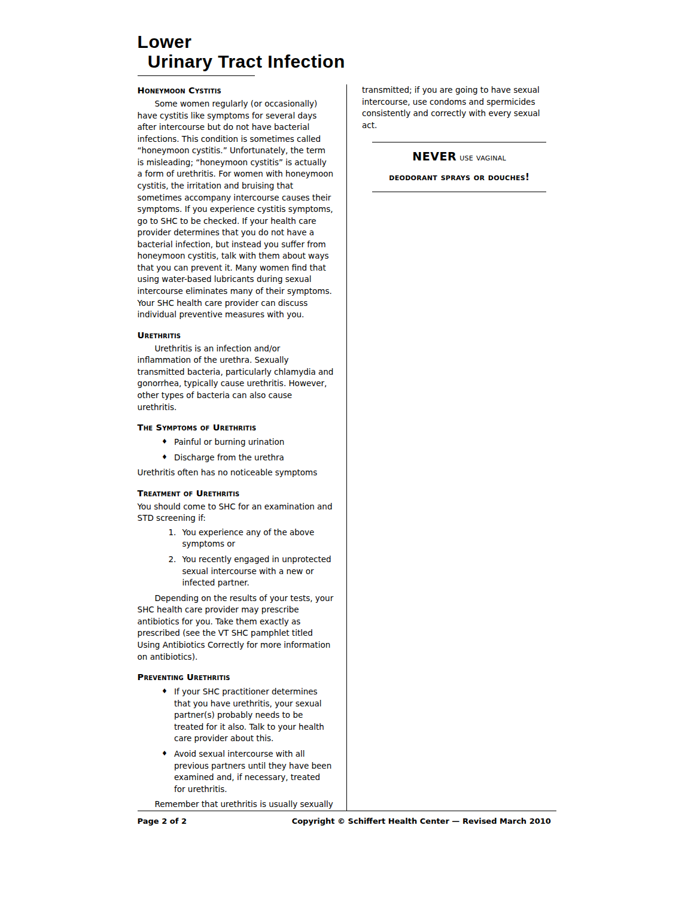LowerUrinary Tract Infection
Honeymoon Cystitis
Some women regularly (or occasionally) have cystitis like symptoms for several days after intercourse but do not have bacterial infections. This condition is sometimes called “honeymoon cystitis.” Unfortunately, the term is misleading; “honeymoon cystitis” is actually a form of urethritis. For women with honeymoon cystitis, the irritation and bruising that sometimes accompany intercourse causes their symptoms. If you experience cystitis symptoms, go to SHC to be checked. If your health care provider determines that you do not have a bacterial infection, but instead you suffer from honeymoon cystitis, talk with them about ways that you can prevent it. Many women find that using water-based lubricants during sexual intercourse eliminates many of their symptoms. Your SHC health care provider can discuss individual preventive measures with you.
Urethritis
Urethritis is an infection and/or inflammation of the urethra. Sexually transmitted bacteria, particularly chlamydia and gonorrhea, typically cause urethritis. However, other types of bacteria can also cause urethritis.
The Symptoms of Urethritis
Painful or burning urination
Discharge from the urethra
Urethritis often has no noticeable symptoms
Treatment of Urethritis
You should come to SHC for an examination and STD screening if:
You experience any of the above symptoms or
You recently engaged in unprotected sexual intercourse with a new or infected partner.
Depending on the results of your tests, your SHC health care provider may prescribe antibiotics for you. Take them exactly as prescribed (see the VT SHC pamphlet titled Using Antibiotics Correctly for more information on antibiotics).
Preventing Urethritis
If your SHC practitioner determines that you have urethritis, your sexual partner(s) probably needs to be treated for it also. Talk to your health care provider about this.
Avoid sexual intercourse with all previous partners until they have been examined and, if necessary, treated for urethritis.
Remember that urethritis is usually sexually
transmitted; if you are going to have sexual intercourse, use condoms and spermicides consistently and correctly with every sexual act.
NEVER use vaginal
deodorant sprays or douches!
Page 2 of 2 Copyright © Schiffert Health Center — Revised March 2010